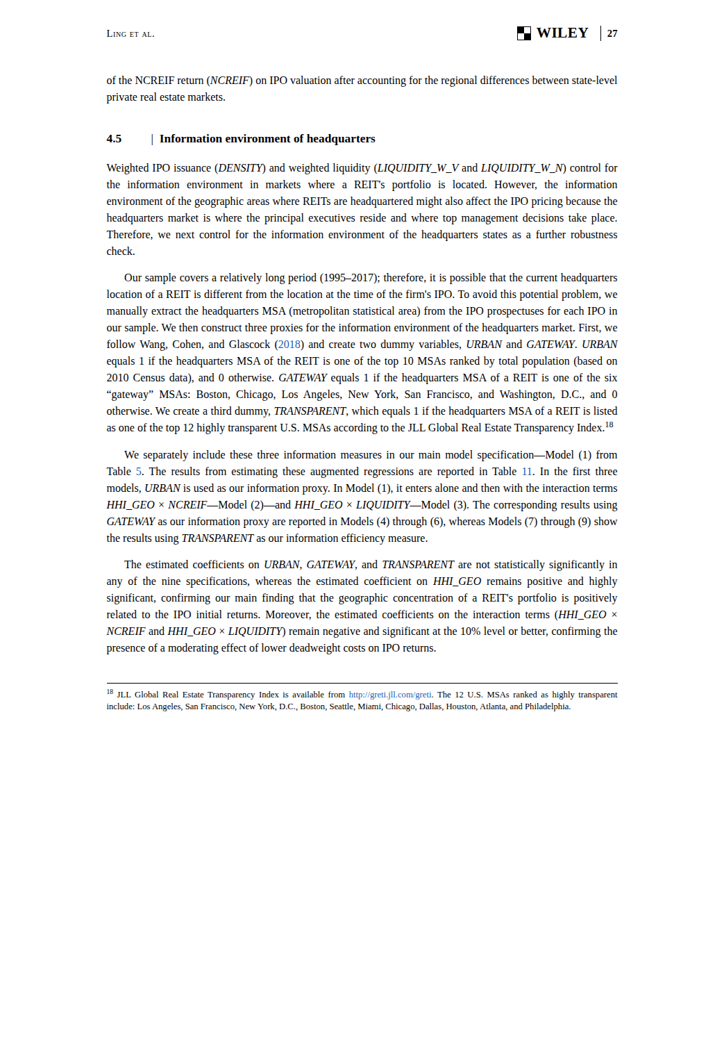Ling et al.
WILEY 27
of the NCREIF return (NCREIF) on IPO valuation after accounting for the regional differences between state-level private real estate markets.
4.5|Information environment of headquarters
Weighted IPO issuance (DENSITY) and weighted liquidity (LIQUIDITY_W_V and LIQUIDITY_W_N) control for the information environment in markets where a REIT's portfolio is located. However, the information environment of the geographic areas where REITs are headquartered might also affect the IPO pricing because the headquarters market is where the principal executives reside and where top management decisions take place. Therefore, we next control for the information environment of the headquarters states as a further robustness check.
Our sample covers a relatively long period (1995–2017); therefore, it is possible that the current headquarters location of a REIT is different from the location at the time of the firm's IPO. To avoid this potential problem, we manually extract the headquarters MSA (metropolitan statistical area) from the IPO prospectuses for each IPO in our sample. We then construct three proxies for the information environment of the headquarters market. First, we follow Wang, Cohen, and Glascock (2018) and create two dummy variables, URBAN and GATEWAY. URBAN equals 1 if the headquarters MSA of the REIT is one of the top 10 MSAs ranked by total population (based on 2010 Census data), and 0 otherwise. GATEWAY equals 1 if the headquarters MSA of a REIT is one of the six “gateway” MSAs: Boston, Chicago, Los Angeles, New York, San Francisco, and Washington, D.C., and 0 otherwise. We create a third dummy, TRANSPARENT, which equals 1 if the headquarters MSA of a REIT is listed as one of the top 12 highly transparent U.S. MSAs according to the JLL Global Real Estate Transparency Index.18
We separately include these three information measures in our main model specification—Model (1) from Table 5. The results from estimating these augmented regressions are reported in Table 11. In the first three models, URBAN is used as our information proxy. In Model (1), it enters alone and then with the interaction terms HHI_GEO × NCREIF—Model (2)—and HHI_GEO × LIQUIDITY—Model (3). The corresponding results using GATEWAY as our information proxy are reported in Models (4) through (6), whereas Models (7) through (9) show the results using TRANSPARENT as our information efficiency measure.
The estimated coefficients on URBAN, GATEWAY, and TRANSPARENT are not statistically significantly in any of the nine specifications, whereas the estimated coefficient on HHI_GEO remains positive and highly significant, confirming our main finding that the geographic concentration of a REIT's portfolio is positively related to the IPO initial returns. Moreover, the estimated coefficients on the interaction terms (HHI_GEO × NCREIF and HHI_GEO × LIQUIDITY) remain negative and significant at the 10% level or better, confirming the presence of a moderating effect of lower deadweight costs on IPO returns.
18 JLL Global Real Estate Transparency Index is available from http://greti.jll.com/greti. The 12 U.S. MSAs ranked as highly transparent include: Los Angeles, San Francisco, New York, D.C., Boston, Seattle, Miami, Chicago, Dallas, Houston, Atlanta, and Philadelphia.